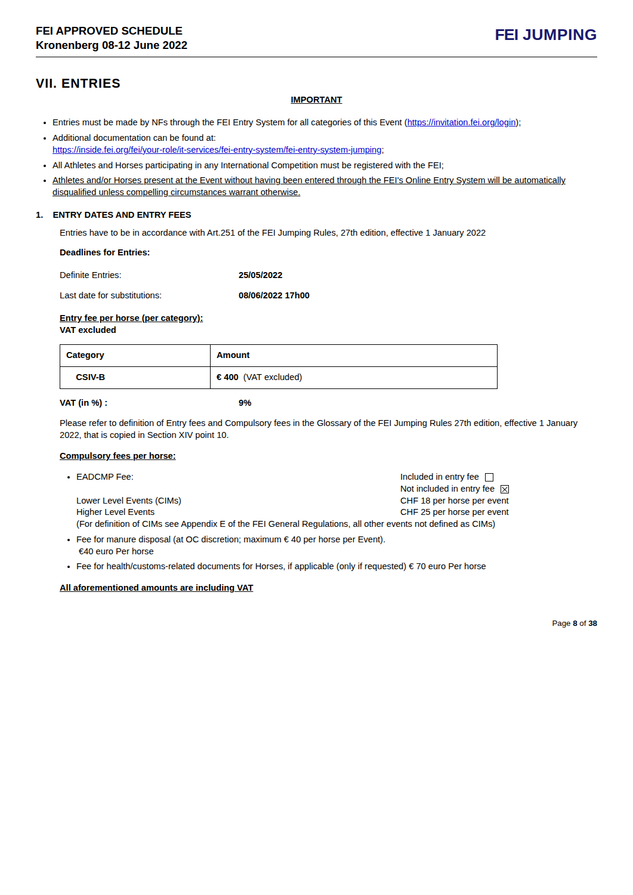FEI APPROVED SCHEDULE
Kronenberg 08-12 June 2022
FEI JUMPING
VII. ENTRIES
IMPORTANT
Entries must be made by NFs through the FEI Entry System for all categories of this Event (https://invitation.fei.org/login);
Additional documentation can be found at:
https://inside.fei.org/fei/your-role/it-services/fei-entry-system/fei-entry-system-jumping;
All Athletes and Horses participating in any International Competition must be registered with the FEI;
Athletes and/or Horses present at the Event without having been entered through the FEI's Online Entry System will be automatically disqualified unless compelling circumstances warrant otherwise.
1. ENTRY DATES AND ENTRY FEES
Entries have to be in accordance with Art.251 of the FEI Jumping Rules, 27th edition, effective 1 January 2022
Deadlines for Entries:
Definite Entries:
25/05/2022
Last date for substitutions:
08/06/2022 17h00
Entry fee per horse (per category):
VAT excluded
| Category | Amount |
| --- | --- |
| CSIV-B | € 400 (VAT excluded) |
VAT (in %) :
9%
Please refer to definition of Entry fees and Compulsory fees in the Glossary of the FEI Jumping Rules 27th edition, effective 1 January 2022, that is copied in Section XIV point 10.
Compulsory fees per horse:
EADCMP Fee:
Included in entry fee
Not included in entry fee
Lower Level Events (CIMs)
CHF 18 per horse per event
Higher Level Events
CHF 25 per horse per event
(For definition of CIMs see Appendix E of the FEI General Regulations, all other events not defined as CIMs)
Fee for manure disposal (at OC discretion; maximum € 40 per horse per Event).
€40 euro Per horse
Fee for health/customs-related documents for Horses, if applicable (only if requested) € 70 euro Per horse
All aforementioned amounts are including VAT
Page 8 of 38